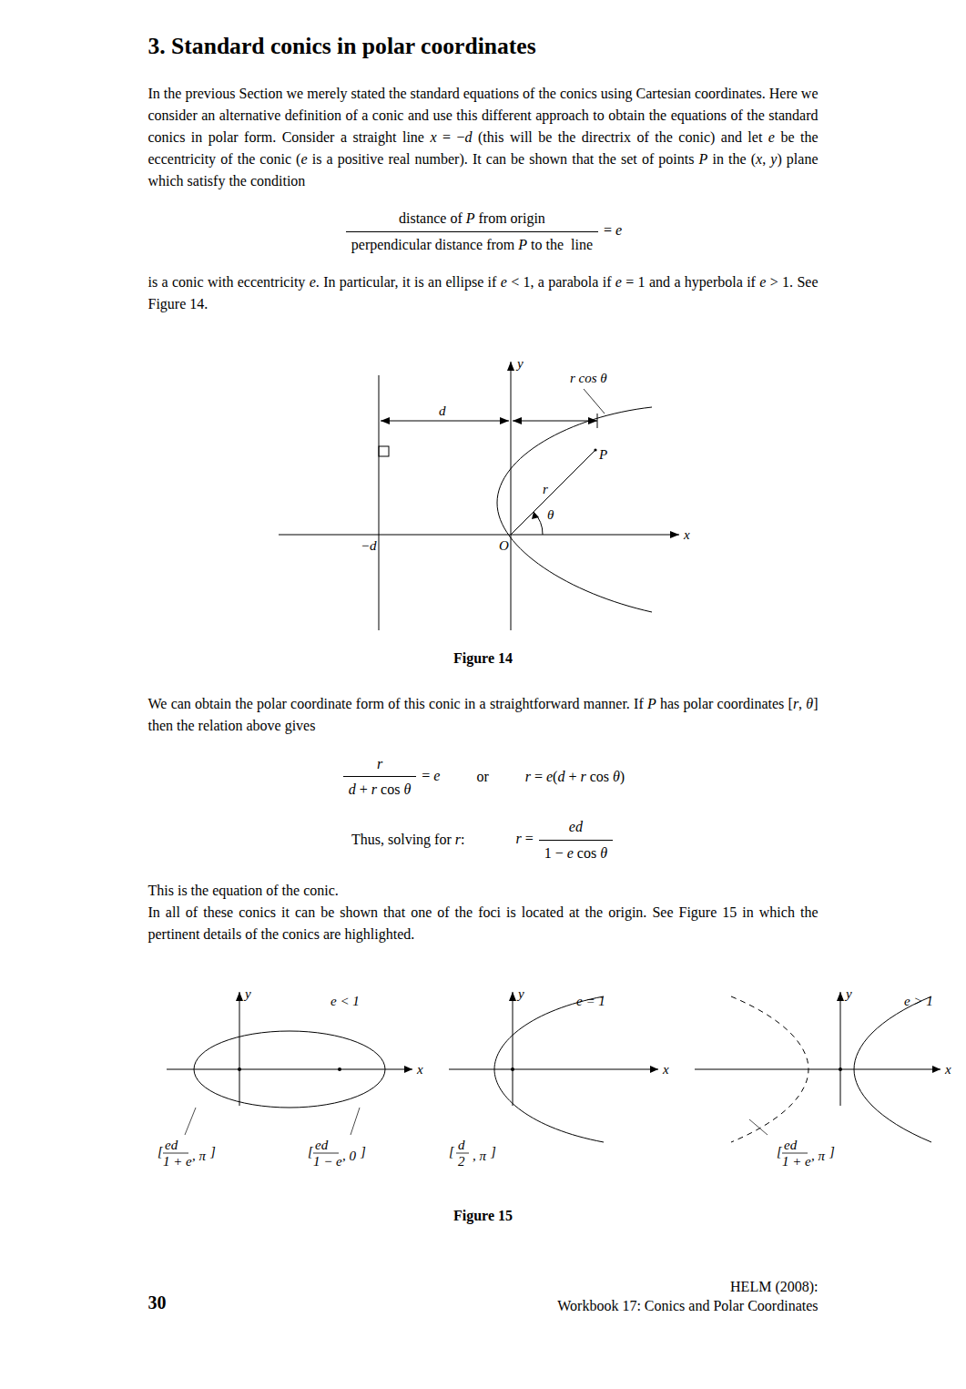3. Standard conics in polar coordinates
In the previous Section we merely stated the standard equations of the conics using Cartesian coordinates. Here we consider an alternative definition of a conic and use this different approach to obtain the equations of the standard conics in polar form. Consider a straight line x = −d (this will be the directrix of the conic) and let e be the eccentricity of the conic (e is a positive real number). It can be shown that the set of points P in the (x, y) plane which satisfy the condition
distance of P from origin perpendicular distance from P to the line = e
is a conic with eccentricity e. In particular, it is an ellipse if e < 1, a parabola if e = 1 and a hyperbola if e > 1. See Figure 14.
x y d r cos θ r P θ O −d
Figure 14
We can obtain the polar coordinate form of this conic in a straightforward manner. If P has polar coordinates [r, θ] then the relation above gives
r d + r cos θ = e or r = e(d + r cos θ)
Thus, solving for r: r = ed 1 − e cos θ
This is the equation of the conic.
In all of these conics it can be shown that one of the foci is located at the origin. See Figure 15 in which the pertinent details of the conics are highlighted.
x y e < 1 [ ed 1 + e , π ] [ ed 1 − e , 0 ] x y e = 1 [ d 2 , π ] x y e > 1 [ ed 1 + e , π ]
Figure 15
30
HELM (2008):
Workbook 17: Conics and Polar Coordinates